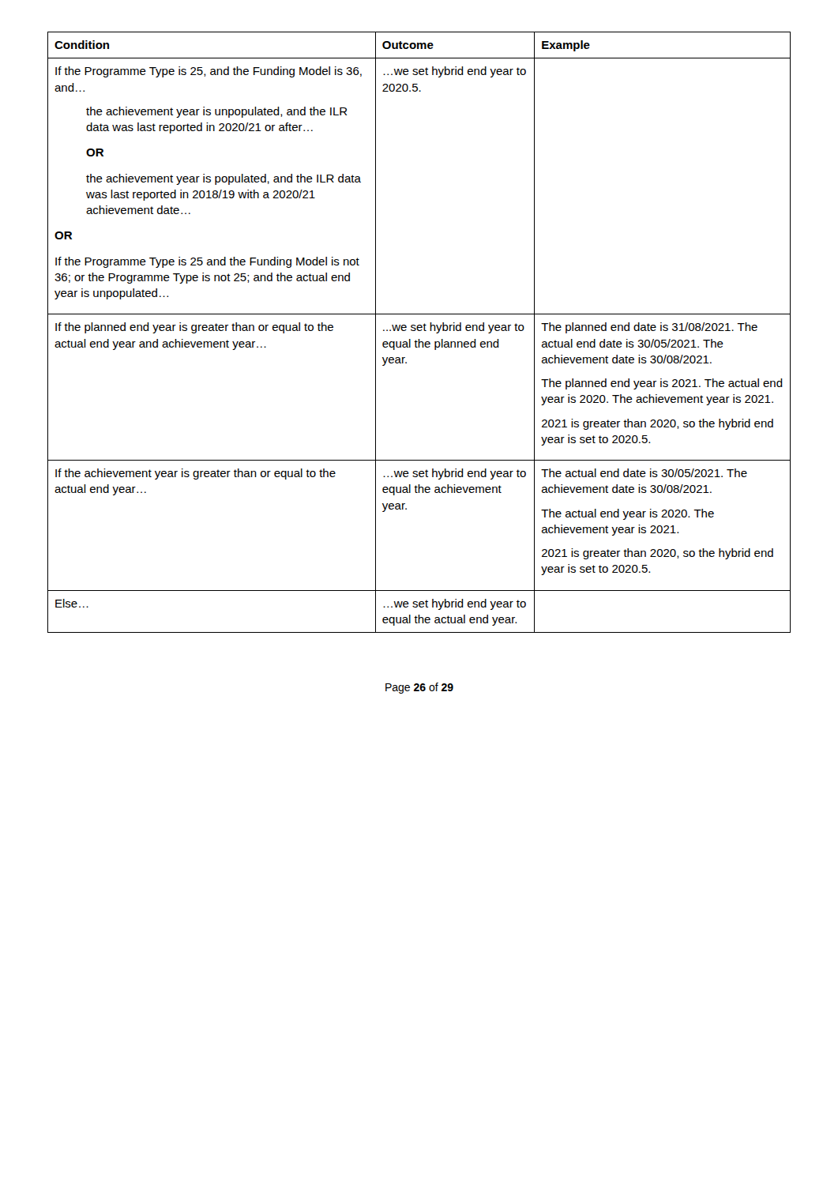| Condition | Outcome | Example |
| --- | --- | --- |
| If the Programme Type is 25, and the Funding Model is 36, and… the achievement year is unpopulated, and the ILR data was last reported in 2020/21 or after… OR the achievement year is populated, and the ILR data was last reported in 2018/19 with a 2020/21 achievement date… OR If the Programme Type is 25 and the Funding Model is not 36; or the Programme Type is not 25; and the actual end year is unpopulated… | …we set hybrid end year to 2020.5. | |
| If the planned end year is greater than or equal to the actual end year and achievement year… | ...we set hybrid end year to equal the planned end year. | The planned end date is 31/08/2021. The actual end date is 30/05/2021. The achievement date is 30/08/2021. The planned end year is 2021. The actual end year is 2020. The achievement year is 2021. 2021 is greater than 2020, so the hybrid end year is set to 2020.5. |
| If the achievement year is greater than or equal to the actual end year… | …we set hybrid end year to equal the achievement year. | The actual end date is 30/05/2021. The achievement date is 30/08/2021. The actual end year is 2020. The achievement year is 2021. 2021 is greater than 2020, so the hybrid end year is set to 2020.5. |
| Else… | …we set hybrid end year to equal the actual end year. | |
Page 26 of 29